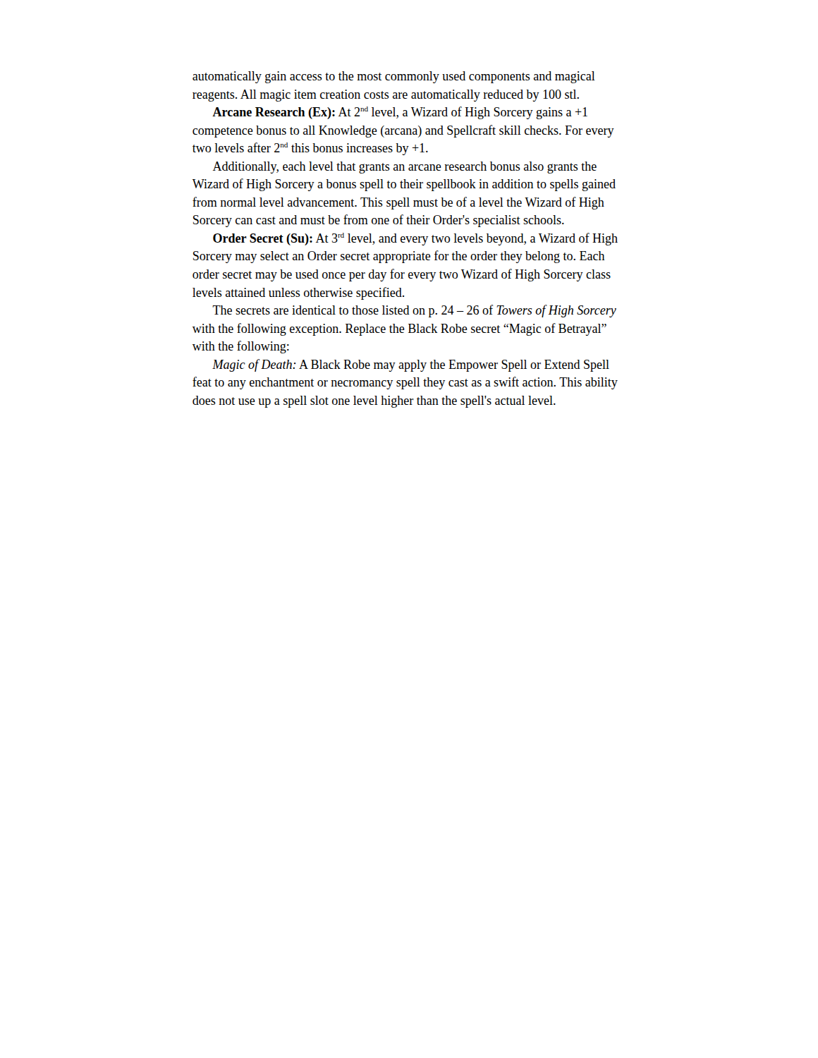automatically gain access to the most commonly used components and magical reagents. All magic item creation costs are automatically reduced by 100 stl.
Arcane Research (Ex): At 2nd level, a Wizard of High Sorcery gains a +1 competence bonus to all Knowledge (arcana) and Spellcraft skill checks. For every two levels after 2nd this bonus increases by +1.
Additionally, each level that grants an arcane research bonus also grants the Wizard of High Sorcery a bonus spell to their spellbook in addition to spells gained from normal level advancement. This spell must be of a level the Wizard of High Sorcery can cast and must be from one of their Order's specialist schools.
Order Secret (Su): At 3rd level, and every two levels beyond, a Wizard of High Sorcery may select an Order secret appropriate for the order they belong to. Each order secret may be used once per day for every two Wizard of High Sorcery class levels attained unless otherwise specified.
The secrets are identical to those listed on p. 24 – 26 of Towers of High Sorcery with the following exception. Replace the Black Robe secret “Magic of Betrayal” with the following:
Magic of Death: A Black Robe may apply the Empower Spell or Extend Spell feat to any enchantment or necromancy spell they cast as a swift action. This ability does not use up a spell slot one level higher than the spell's actual level.